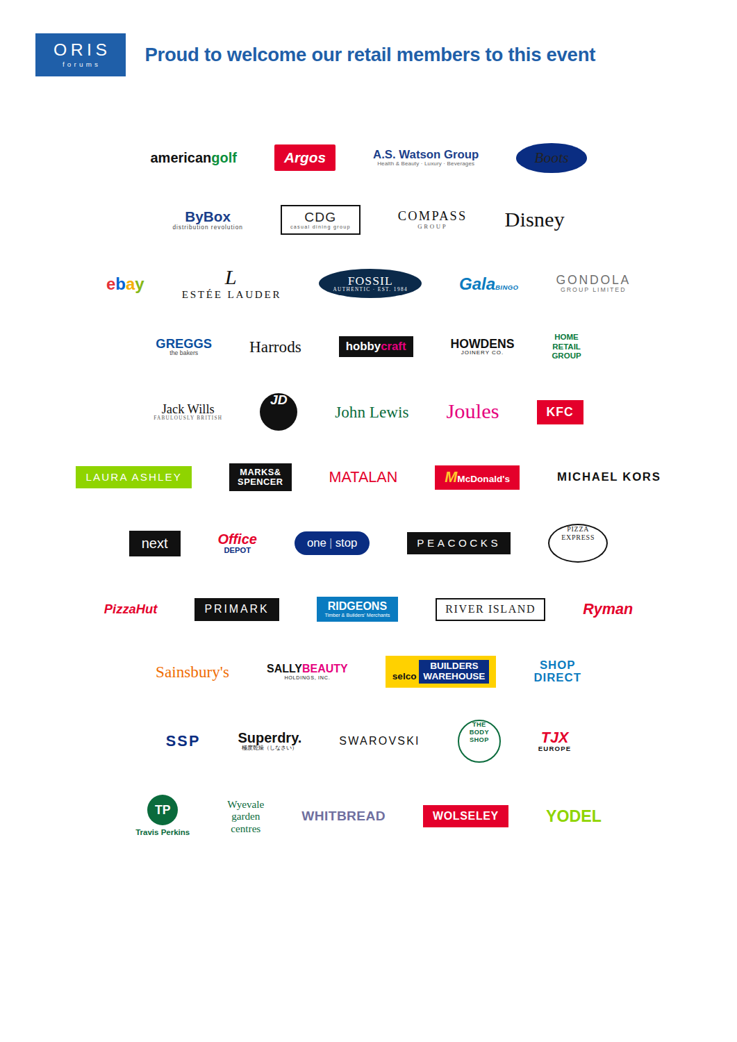ORIS forums
Proud to welcome our retail members to this event
Retail members
americangolf
Argos
A.S. Watson GroupHealth & Beauty · Luxury · Beverages
Boots
ByBoxdistribution revolution
CDGcasual dining group
COMPASSGROUP
Disney
ebay
LESTÉE LAUDER
FOSSILAUTHENTIC · EST. 1984
Gala BINGO
GONDOLAGROUP LIMITED
GREGGSthe bakers
Harrods
hobbycraft
HOWDENSJOINERY CO.
HOME
RETAIL
GROUP
Jack WillsFABULOUSLY BRITISH
JD
John Lewis
Joules
KFC
LAURA ASHLEY
MARKS&
SPENCER
MATALAN
MMcDonald's
MICHAEL KORS
next
OfficeDEPOT
one|stop
PEACOCKS
PIZZA
EXPRESS
Pizza Hut
PRIMARK
RIDGEONSTimber & Builders' Merchants
RIVER ISLAND
Ryman
Sainsbury's
SALLYBEAUTY HOLDINGS, INC.
selco BUILDERS
WAREHOUSE
SHOP
DIRECT
SSP
Superdry.極度乾燥（しなさい）
SWAROVSKI
THE
BODY
SHOP
TJXEUROPE
TP
Travis Perkins
Wyevale
garden
centres
WHITBREAD
WOLSELEY
YODEL